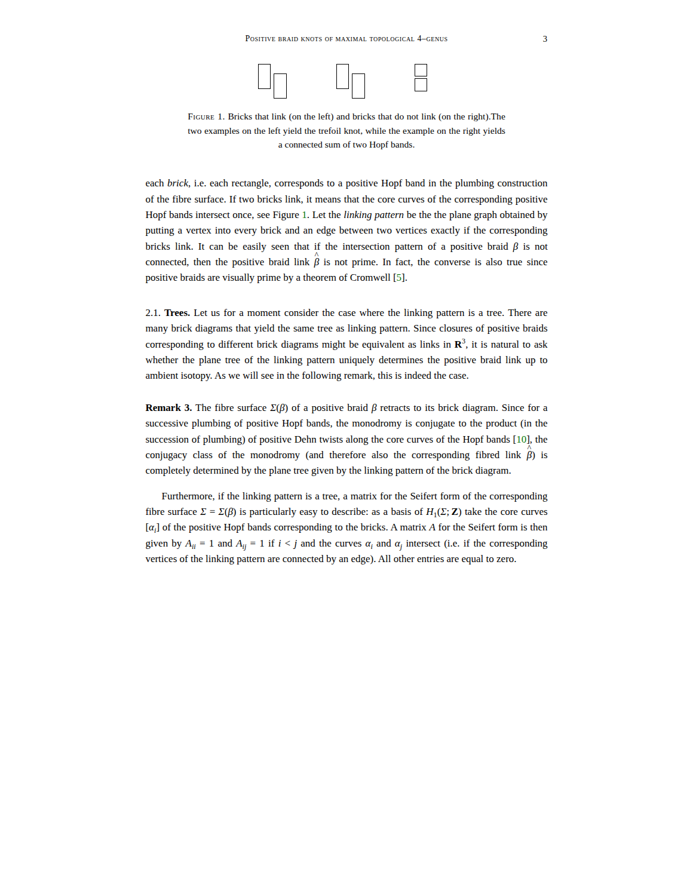Positive braid knots of maximal topological 4–genus 3
Figure 1. Bricks that link (on the left) and bricks that do not link (on the right).The two examples on the left yield the trefoil knot, while the example on the right yields a connected sum of two Hopf bands.
each brick, i.e. each rectangle, corresponds to a positive Hopf band in the plumbing construction of the fibre surface. If two bricks link, it means that the core curves of the corresponding positive Hopf bands intersect once, see Figure 1. Let the linking pattern be the the plane graph obtained by putting a vertex into every brick and an edge between two vertices exactly if the corresponding bricks link. It can be easily seen that if the intersection pattern of a positive braid β is not connected, then the positive braid link ^β is not prime. In fact, the converse is also true since positive braids are visually prime by a theorem of Cromwell [5].
2.1. Trees. Let us for a moment consider the case where the linking pattern is a tree. There are many brick diagrams that yield the same tree as linking pattern. Since closures of positive braids corresponding to different brick diagrams might be equivalent as links in R3, it is natural to ask whether the plane tree of the linking pattern uniquely determines the positive braid link up to ambient isotopy. As we will see in the following remark, this is indeed the case.
Remark 3. The fibre surface Σ(β) of a positive braid β retracts to its brick diagram. Since for a successive plumbing of positive Hopf bands, the monodromy is conjugate to the product (in the succession of plumbing) of positive Dehn twists along the core curves of the Hopf bands [10], the conjugacy class of the monodromy (and therefore also the corresponding fibred link ^β) is completely determined by the plane tree given by the linking pattern of the brick diagram.
Furthermore, if the linking pattern is a tree, a matrix for the Seifert form of the corresponding fibre surface Σ = Σ(β) is particularly easy to describe: as a basis of H1(Σ; Z) take the core curves [αi] of the positive Hopf bands corresponding to the bricks. A matrix A for the Seifert form is then given by Aii = 1 and Aij = 1 if i < j and the curves αi and αj intersect (i.e. if the corresponding vertices of the linking pattern are connected by an edge). All other entries are equal to zero.